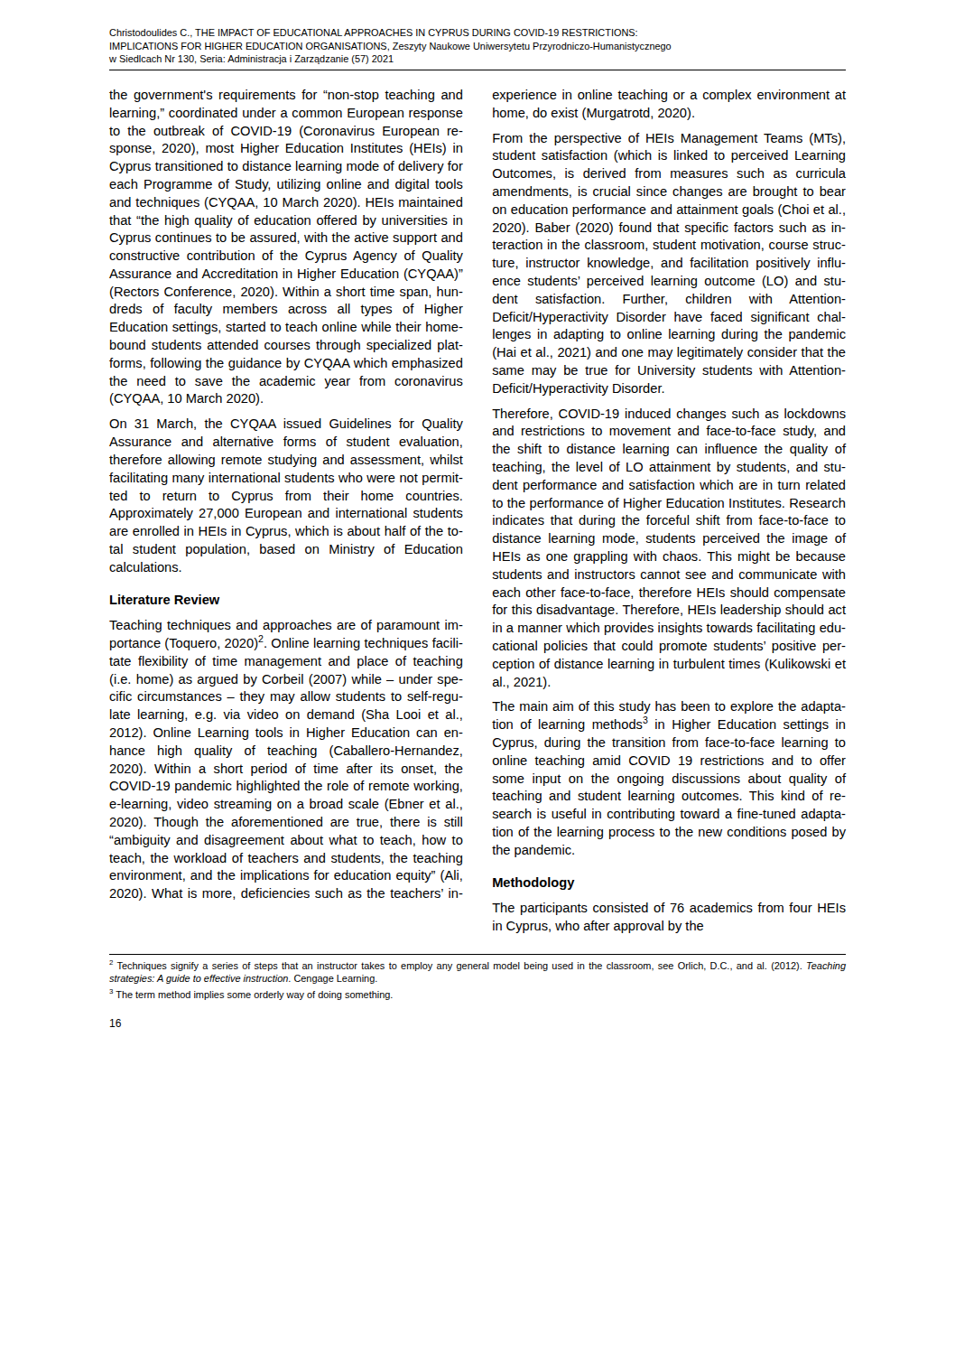Christodoulides C., THE IMPACT OF EDUCATIONAL APPROACHES IN CYPRUS DURING COVID-19 RESTRICTIONS:
IMPLICATIONS FOR HIGHER EDUCATION ORGANISATIONS, Zeszyty Naukowe Uniwersytetu Przyrodniczo-Humanistycznego
w Siedlcach Nr 130, Seria: Administracja i Zarządzanie (57) 2021
the government's requirements for “non-stop teaching and learning,” coordinated under a common European response to the outbreak of COVID-19 (Coronavirus European response, 2020), most Higher Education Institutes (HEIs) in Cyprus transitioned to distance learning mode of delivery for each Programme of Study, utilizing online and digital tools and techniques (CYQAA, 10 March 2020). HEIs maintained that “the high quality of education offered by universities in Cyprus continues to be assured, with the active support and constructive contribution of the Cyprus Agency of Quality Assurance and Accreditation in Higher Education (CYQAA)” (Rectors Conference, 2020). Within a short time span, hundreds of faculty members across all types of Higher Education settings, started to teach online while their homebound students attended courses through specialized platforms, following the guidance by CYQAA which emphasized the need to save the academic year from coronavirus (CYQAA, 10 March 2020).
On 31 March, the CYQAA issued Guidelines for Quality Assurance and alternative forms of student evaluation, therefore allowing remote studying and assessment, whilst facilitating many international students who were not permitted to return to Cyprus from their home countries. Approximately 27,000 European and international students are enrolled in HEIs in Cyprus, which is about half of the total student population, based on Ministry of Education calculations.
Literature Review
Teaching techniques and approaches are of paramount importance (Toquero, 2020)2. Online learning techniques facilitate flexibility of time management and place of teaching (i.e. home) as argued by Corbeil (2007) while – under specific circumstances – they may allow students to self-regulate learning, e.g. via video on demand (Sha Looi et al., 2012). Online Learning tools in Higher Education can enhance high quality of teaching (Caballero-Hernandez, 2020). Within a short period of time after its onset, the COVID-19 pandemic highlighted the role of remote working, e-learning, video streaming on a broad scale (Ebner et al., 2020). Though the aforementioned are true, there is still “ambiguity and disagreement about what to teach, how to teach, the workload of teachers and students, the teaching environment, and the implications for education equity” (Ali, 2020). What is more, deficiencies such as the teachers’ inexperience in online teaching or a complex environment at home, do exist (Murgatrotd, 2020).
From the perspective of HEIs Management Teams (MTs), student satisfaction (which is linked to perceived Learning Outcomes, is derived from measures such as curricula amendments, is crucial since changes are brought to bear on education performance and attainment goals (Choi et al., 2020). Baber (2020) found that specific factors such as interaction in the classroom, student motivation, course structure, instructor knowledge, and facilitation positively influence students’ perceived learning outcome (LO) and student satisfaction. Further, children with Attention-Deficit/Hyperactivity Disorder have faced significant challenges in adapting to online learning during the pandemic (Hai et al., 2021) and one may legitimately consider that the same may be true for University students with Attention-Deficit/Hyperactivity Disorder.
Therefore, COVID-19 induced changes such as lockdowns and restrictions to movement and face-to-face study, and the shift to distance learning can influence the quality of teaching, the level of LO attainment by students, and student performance and satisfaction which are in turn related to the performance of Higher Education Institutes. Research indicates that during the forceful shift from face-to-face to distance learning mode, students perceived the image of HEIs as one grappling with chaos. This might be because students and instructors cannot see and communicate with each other face-to-face, therefore HEIs should compensate for this disadvantage. Therefore, HEIs leadership should act in a manner which provides insights towards facilitating educational policies that could promote students’ positive perception of distance learning in turbulent times (Kulikowski et al., 2021).
The main aim of this study has been to explore the adaptation of learning methods3 in Higher Education settings in Cyprus, during the transition from face-to-face learning to online teaching amid COVID 19 restrictions and to offer some input on the ongoing discussions about quality of teaching and student learning outcomes. This kind of research is useful in contributing toward a fine-tuned adaptation of the learning process to the new conditions posed by the pandemic.
Methodology
The participants consisted of 76 academics from four HEIs in Cyprus, who after approval by the
2 Techniques signify a series of steps that an instructor takes to employ any general model being used in the classroom, see Orlich, D.C., and al. (2012). Teaching strategies: A guide to effective instruction. Cengage Learning.
3 The term method implies some orderly way of doing something.
16